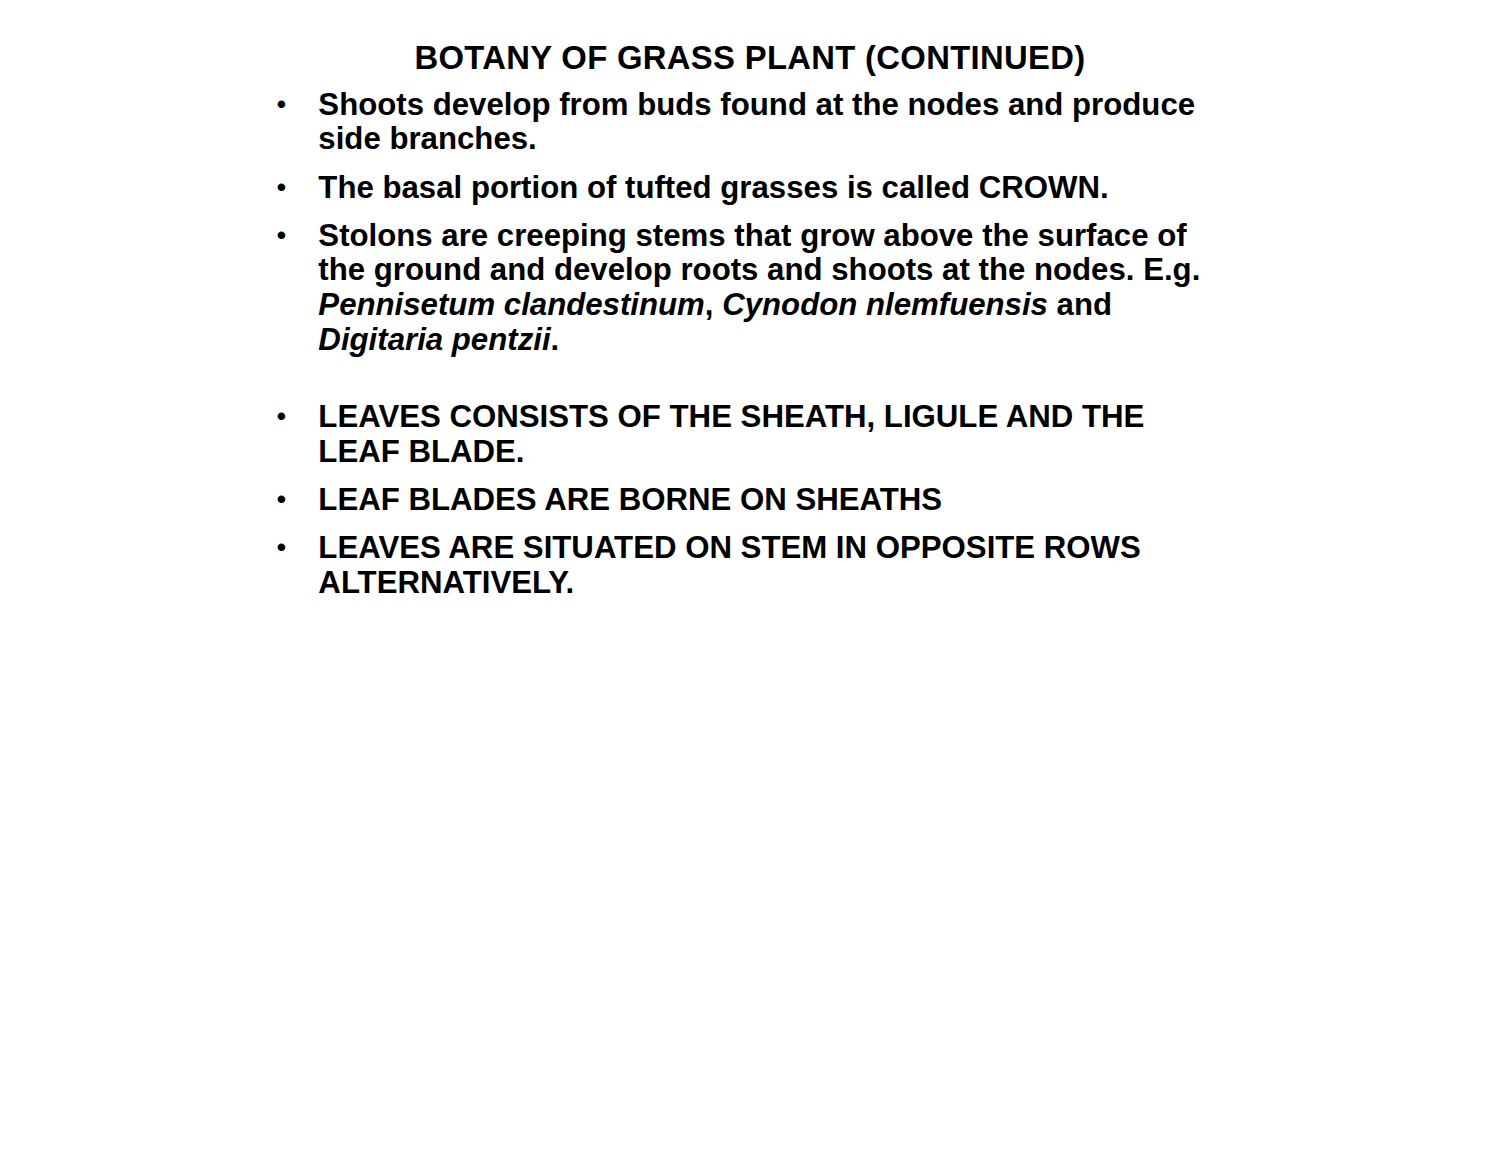BOTANY OF GRASS PLANT (CONTINUED)
Shoots develop from buds found at the nodes and produce side branches.
The basal portion of tufted grasses is called CROWN.
Stolons are creeping stems that grow above the surface of the ground and develop roots and shoots at the nodes. E.g. Pennisetum clandestinum, Cynodon nlemfuensis and Digitaria pentzii.
Leaves consists of the sheath, ligule and the leaf blade.
Leaf blades are borne on sheaths
Leaves are situated on stem in opposite rows alternatively.